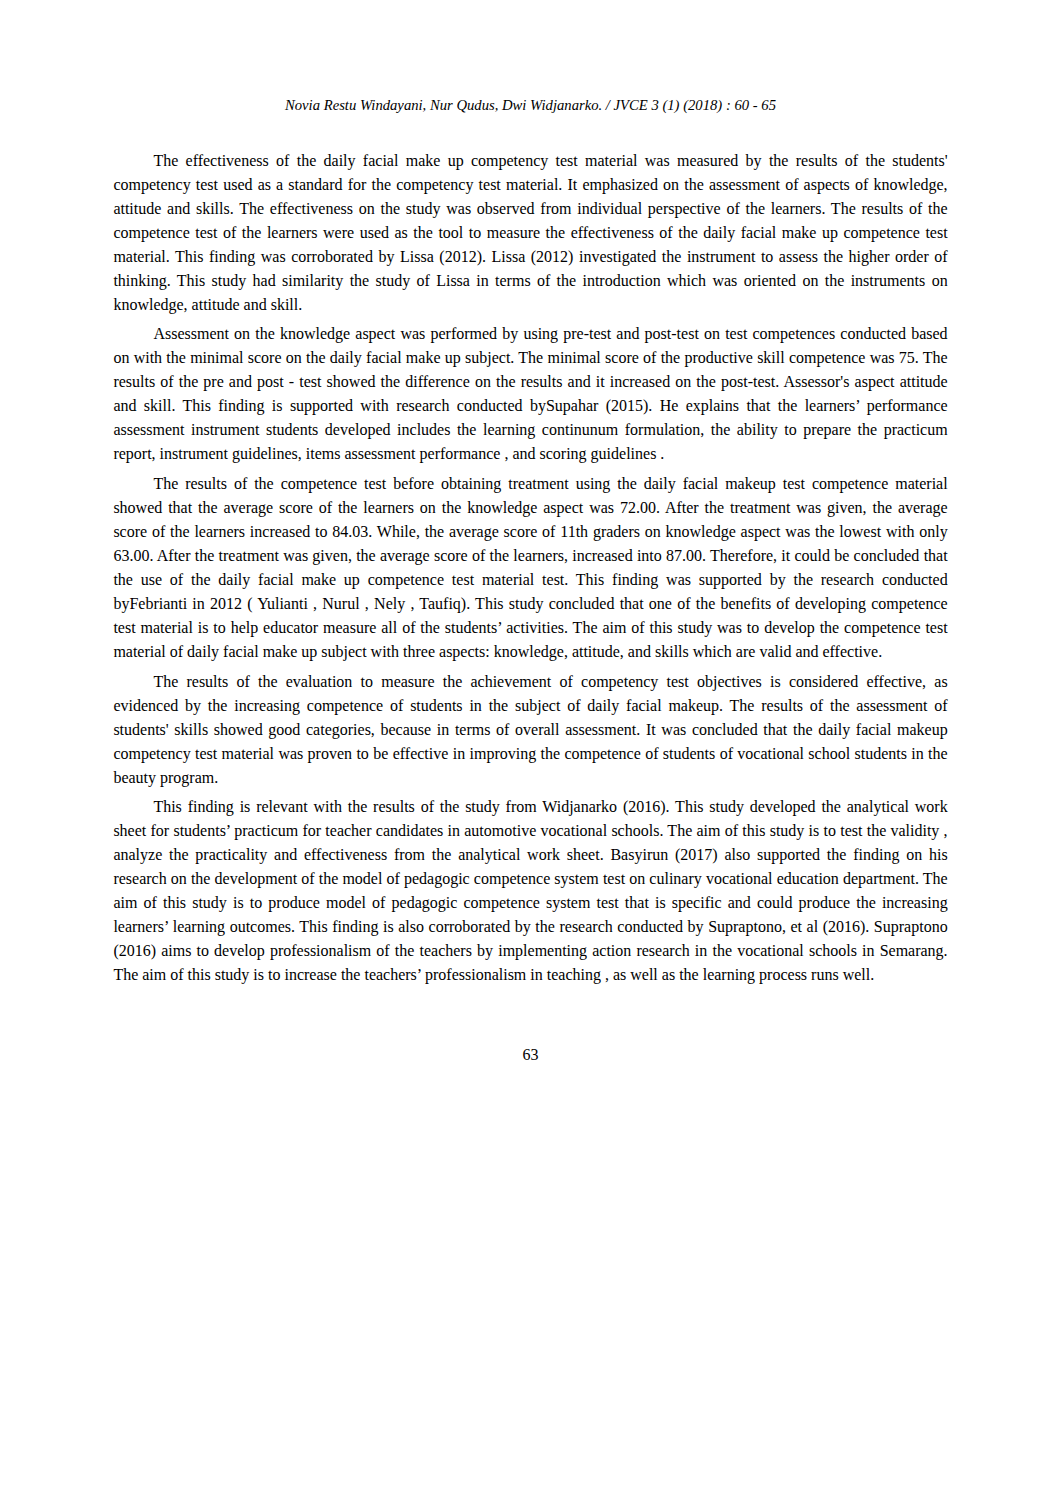Novia Restu Windayani, Nur Qudus, Dwi Widjanarko. / JVCE 3 (1) (2018) : 60 - 65
The effectiveness of the daily facial make up competency test material was measured by the results of the students' competency test used as a standard for the competency test material. It emphasized on the assessment of aspects of knowledge, attitude and skills. The effectiveness on the study was observed from individual perspective of the learners. The results of the competence test of the learners were used as the tool to measure the effectiveness of the daily facial make up competence test material. This finding was corroborated by Lissa (2012). Lissa (2012) investigated the instrument to assess the higher order of thinking. This study had similarity the study of Lissa in terms of the introduction which was oriented on the instruments on knowledge, attitude and skill.
Assessment on the knowledge aspect was performed by using pre-test and post-test on test competences conducted based on with the minimal score on the daily facial make up subject. The minimal score of the productive skill competence was 75. The results of the pre and post - test showed the difference on the results and it increased on the post-test. Assessor's aspect attitude and skill. This finding is supported with research conducted bySupahar (2015). He explains that the learners’ performance assessment instrument students developed includes the learning continunum formulation, the ability to prepare the practicum report, instrument guidelines, items assessment performance , and scoring guidelines .
The results of the competence test before obtaining treatment using the daily facial makeup test competence material showed that the average score of the learners on the knowledge aspect was 72.00. After the treatment was given, the average score of the learners increased to 84.03. While, the average score of 11th graders on knowledge aspect was the lowest with only 63.00. After the treatment was given, the average score of the learners, increased into 87.00. Therefore, it could be concluded that the use of the daily facial make up competence test material test. This finding was supported by the research conducted byFebrianti in 2012 ( Yulianti , Nurul , Nely , Taufiq). This study concluded that one of the benefits of developing competence test material is to help educator measure all of the students’ activities. The aim of this study was to develop the competence test material of daily facial make up subject with three aspects: knowledge, attitude, and skills which are valid and effective.
The results of the evaluation to measure the achievement of competency test objectives is considered effective, as evidenced by the increasing competence of students in the subject of daily facial makeup. The results of the assessment of students' skills showed good categories, because in terms of overall assessment. It was concluded that the daily facial makeup competency test material was proven to be effective in improving the competence of students of vocational school students in the beauty program.
This finding is relevant with the results of the study from Widjanarko (2016). This study developed the analytical work sheet for students’ practicum for teacher candidates in automotive vocational schools. The aim of this study is to test the validity , analyze the practicality and effectiveness from the analytical work sheet. Basyirun (2017) also supported the finding on his research on the development of the model of pedagogic competence system test on culinary vocational education department. The aim of this study is to produce model of pedagogic competence system test that is specific and could produce the increasing learners’ learning outcomes. This finding is also corroborated by the research conducted by Supraptono, et al (2016). Supraptono (2016) aims to develop professionalism of the teachers by implementing action research in the vocational schools in Semarang. The aim of this study is to increase the teachers’ professionalism in teaching , as well as the learning process runs well.
63